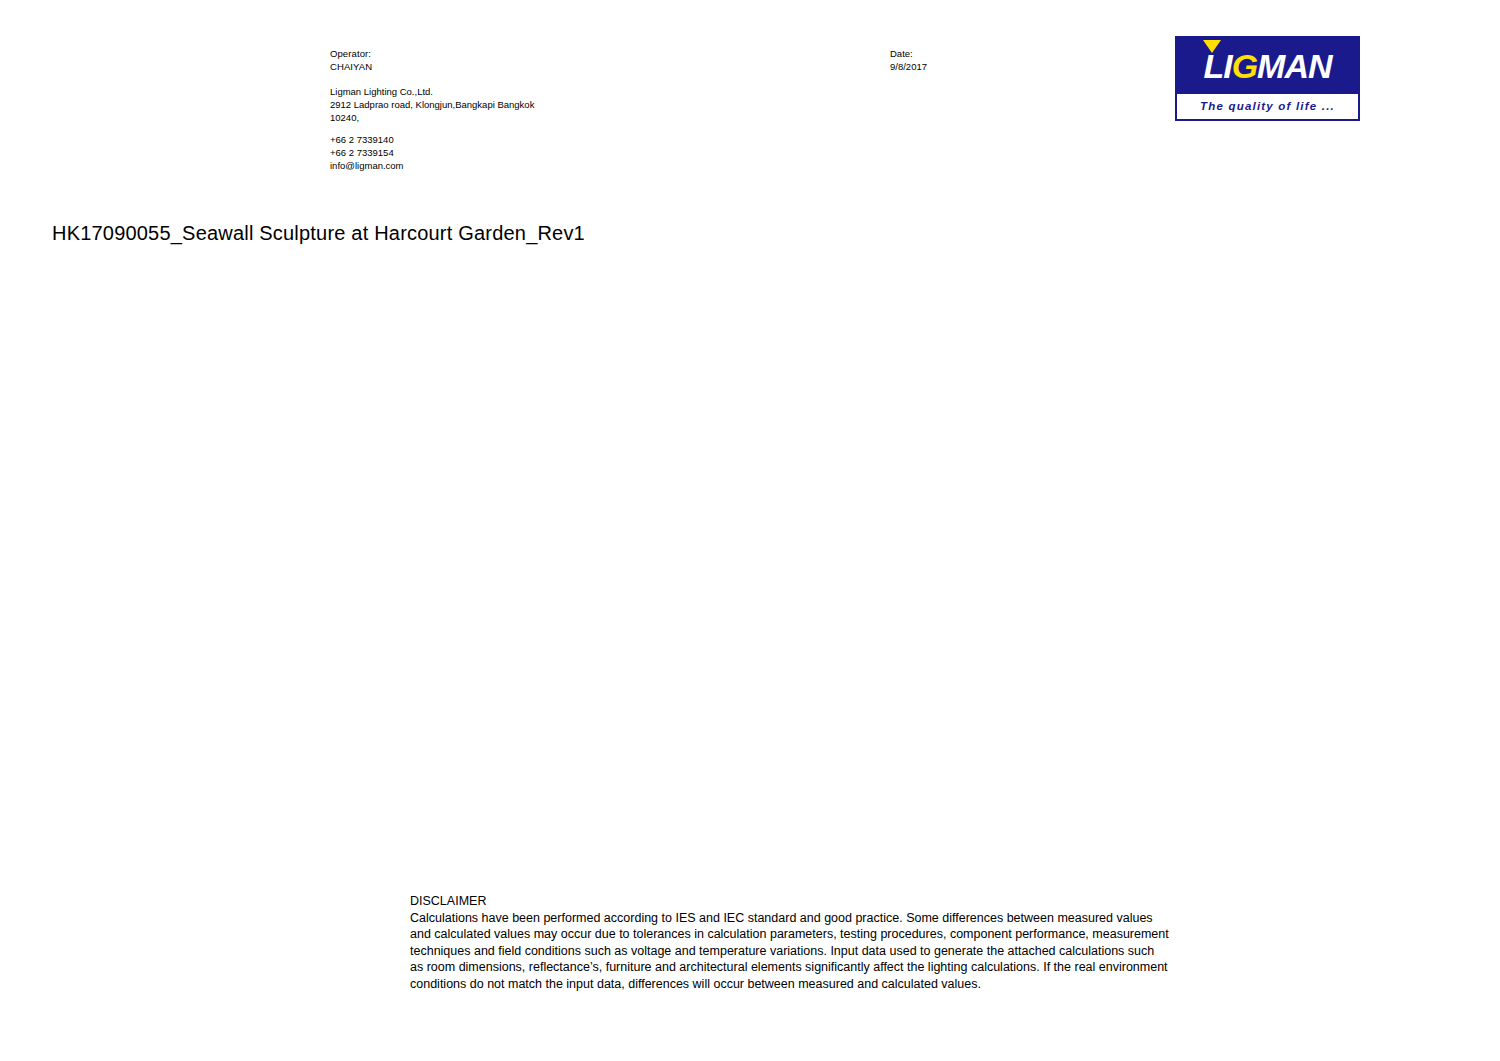Operator:
CHAIYAN
Date:
9/8/2017
Ligman Lighting Co.,Ltd.
2912 Ladprao road, Klongjun,Bangkapi Bangkok
10240,
+66 2 7339140
+66 2 7339154
info@ligman.com
LIGMAN
The quality of life ...
HK17090055_Seawall Sculpture at Harcourt Garden_Rev1
DISCLAIMER Calculations have been performed according to IES and IEC standard and good practice. Some differences between measured values and calculated values may occur due to tolerances in calculation parameters, testing procedures, component performance, measurement techniques and field conditions such as voltage and temperature variations. Input data used to generate the attached calculations such as room dimensions, reflectance’s, furniture and architectural elements significantly affect the lighting calculations. If the real environment conditions do not match the input data, differences will occur between measured and calculated values.